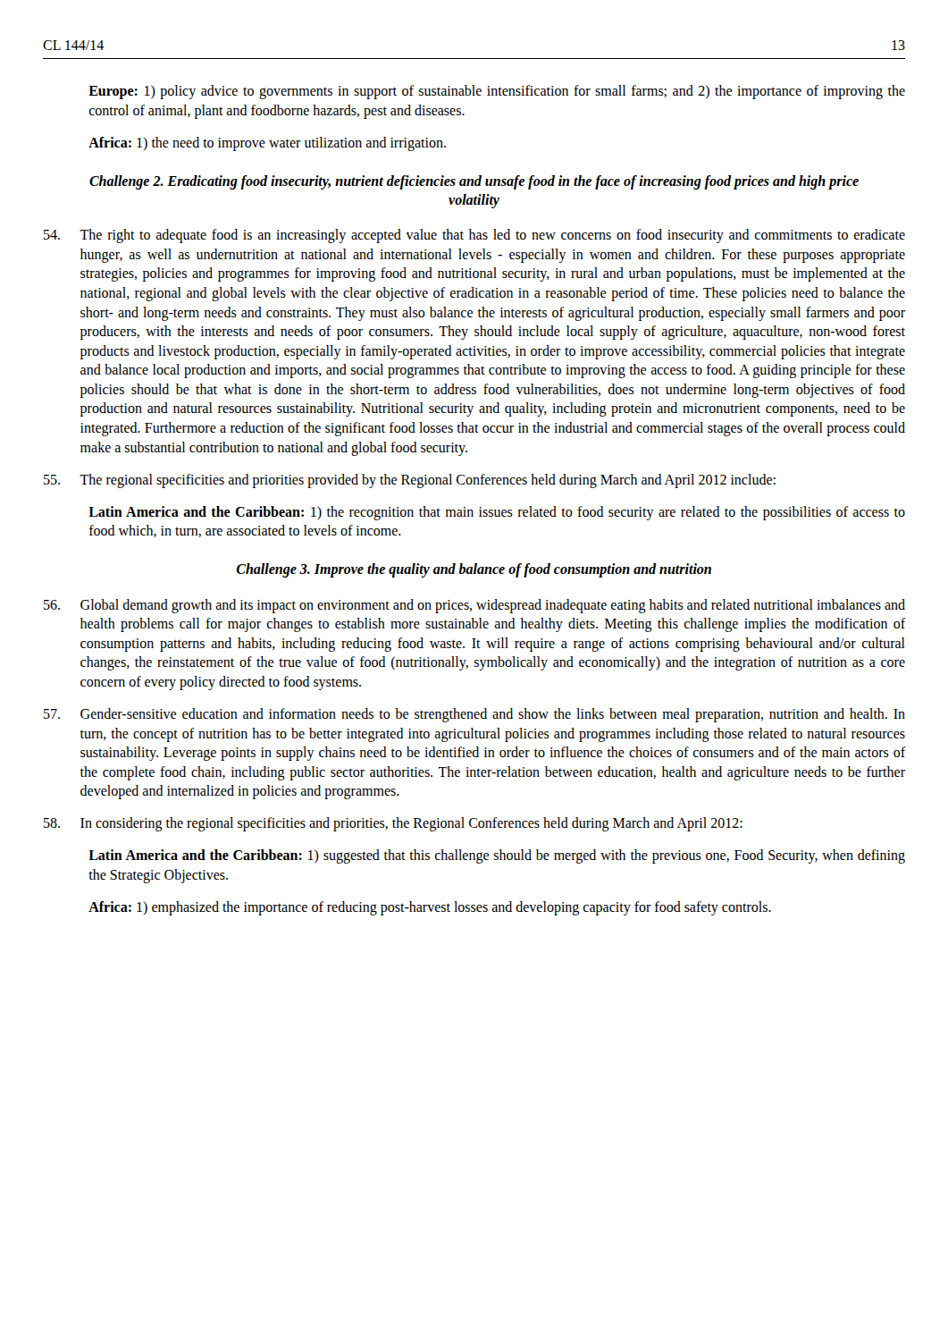CL 144/14 13
Europe: 1) policy advice to governments in support of sustainable intensification for small farms; and 2) the importance of improving the control of animal, plant and foodborne hazards, pest and diseases.
Africa: 1) the need to improve water utilization and irrigation.
Challenge 2. Eradicating food insecurity, nutrient deficiencies and unsafe food in the face of increasing food prices and high price volatility
54.
The right to adequate food is an increasingly accepted value that has led to new concerns on food insecurity and commitments to eradicate hunger, as well as undernutrition at national and international levels - especially in women and children. For these purposes appropriate strategies, policies and programmes for improving food and nutritional security, in rural and urban populations, must be implemented at the national, regional and global levels with the clear objective of eradication in a reasonable period of time. These policies need to balance the short- and long-term needs and constraints. They must also balance the interests of agricultural production, especially small farmers and poor producers, with the interests and needs of poor consumers. They should include local supply of agriculture, aquaculture, non-wood forest products and livestock production, especially in family-operated activities, in order to improve accessibility, commercial policies that integrate and balance local production and imports, and social programmes that contribute to improving the access to food. A guiding principle for these policies should be that what is done in the short-term to address food vulnerabilities, does not undermine long-term objectives of food production and natural resources sustainability. Nutritional security and quality, including protein and micronutrient components, need to be integrated. Furthermore a reduction of the significant food losses that occur in the industrial and commercial stages of the overall process could make a substantial contribution to national and global food security.
55.
The regional specificities and priorities provided by the Regional Conferences held during March and April 2012 include:
Latin America and the Caribbean: 1) the recognition that main issues related to food security are related to the possibilities of access to food which, in turn, are associated to levels of income.
Challenge 3. Improve the quality and balance of food consumption and nutrition
56.
Global demand growth and its impact on environment and on prices, widespread inadequate eating habits and related nutritional imbalances and health problems call for major changes to establish more sustainable and healthy diets. Meeting this challenge implies the modification of consumption patterns and habits, including reducing food waste. It will require a range of actions comprising behavioural and/or cultural changes, the reinstatement of the true value of food (nutritionally, symbolically and economically) and the integration of nutrition as a core concern of every policy directed to food systems.
57.
Gender-sensitive education and information needs to be strengthened and show the links between meal preparation, nutrition and health. In turn, the concept of nutrition has to be better integrated into agricultural policies and programmes including those related to natural resources sustainability. Leverage points in supply chains need to be identified in order to influence the choices of consumers and of the main actors of the complete food chain, including public sector authorities. The inter-relation between education, health and agriculture needs to be further developed and internalized in policies and programmes.
58.
In considering the regional specificities and priorities, the Regional Conferences held during March and April 2012:
Latin America and the Caribbean: 1) suggested that this challenge should be merged with the previous one, Food Security, when defining the Strategic Objectives.
Africa: 1) emphasized the importance of reducing post-harvest losses and developing capacity for food safety controls.